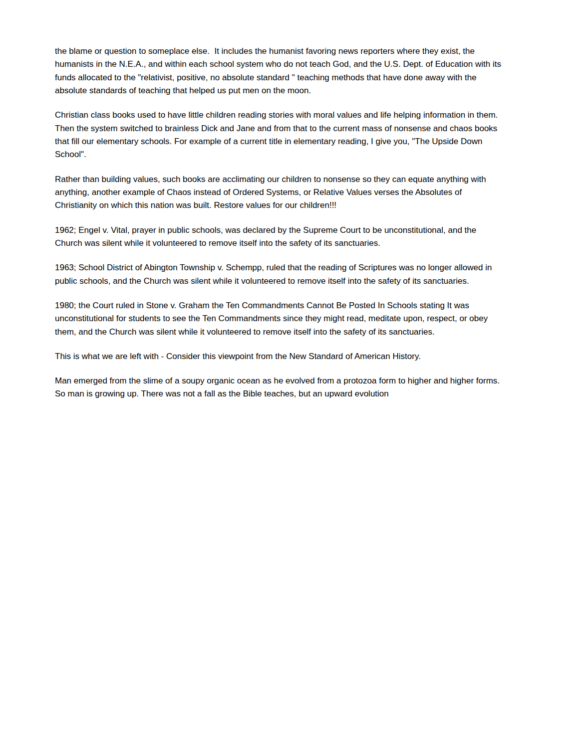the blame or question to someplace else. It includes the humanist favoring news reporters where they exist, the humanists in the N.E.A., and within each school system who do not teach God, and the U.S. Dept. of Education with its funds allocated to the "relativist, positive, no absolute standard " teaching methods that have done away with the absolute standards of teaching that helped us put men on the moon.
Christian class books used to have little children reading stories with moral values and life helping information in them. Then the system switched to brainless Dick and Jane and from that to the current mass of nonsense and chaos books that fill our elementary schools. For example of a current title in elementary reading, I give you, "The Upside Down School".
Rather than building values, such books are acclimating our children to nonsense so they can equate anything with anything, another example of Chaos instead of Ordered Systems, or Relative Values verses the Absolutes of Christianity on which this nation was built. Restore values for our children!!!
1962; Engel v. Vital, prayer in public schools, was declared by the Supreme Court to be unconstitutional, and the Church was silent while it volunteered to remove itself into the safety of its sanctuaries.
1963; School District of Abington Township v. Schempp, ruled that the reading of Scriptures was no longer allowed in public schools, and the Church was silent while it volunteered to remove itself into the safety of its sanctuaries.
1980; the Court ruled in Stone v. Graham the Ten Commandments Cannot Be Posted In Schools stating It was unconstitutional for students to see the Ten Commandments since they might read, meditate upon, respect, or obey them, and the Church was silent while it volunteered to remove itself into the safety of its sanctuaries.
This is what we are left with - Consider this viewpoint from the New Standard of American History.
Man emerged from the slime of a soupy organic ocean as he evolved from a protozoa form to higher and higher forms. So man is growing up. There was not a fall as the Bible teaches, but an upward evolution